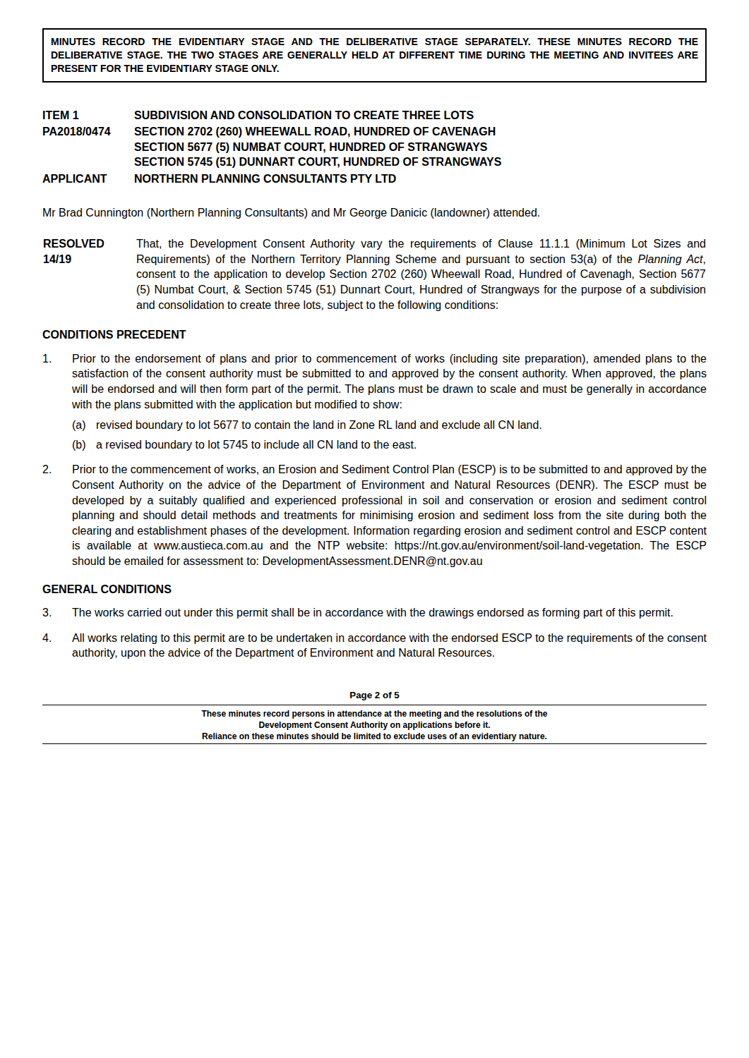MINUTES RECORD THE EVIDENTIARY STAGE AND THE DELIBERATIVE STAGE SEPARATELY. THESE MINUTES RECORD THE DELIBERATIVE STAGE. THE TWO STAGES ARE GENERALLY HELD AT DIFFERENT TIME DURING THE MEETING AND INVITEES ARE PRESENT FOR THE EVIDENTIARY STAGE ONLY.
| ITEM 1 | SUBDIVISION AND CONSOLIDATION TO CREATE THREE LOTS |
| PA2018/0474 | SECTION 2702 (260) WHEEWALL ROAD, HUNDRED OF CAVENAGH SECTION 5677 (5) NUMBAT COURT, HUNDRED OF STRANGWAYS SECTION 5745 (51) DUNNART COURT, HUNDRED OF STRANGWAYS |
| APPLICANT | NORTHERN PLANNING CONSULTANTS PTY LTD |
Mr Brad Cunnington (Northern Planning Consultants) and Mr George Danicic (landowner) attended.
| RESOLVED 14/19 | That, the Development Consent Authority vary the requirements of Clause 11.1.1 (Minimum Lot Sizes and Requirements) of the Northern Territory Planning Scheme and pursuant to section 53(a) of the Planning Act , consent to the application to develop Section 2702 (260) Wheewall Road, Hundred of Cavenagh, Section 5677 (5) Numbat Court, & Section 5745 (51) Dunnart Court, Hundred of Strangways for the purpose of a subdivision and consolidation to create three lots, subject to the following conditions: |
CONDITIONS PRECEDENT
1. Prior to the endorsement of plans and prior to commencement of works (including site preparation), amended plans to the satisfaction of the consent authority must be submitted to and approved by the consent authority. When approved, the plans will be endorsed and will then form part of the permit. The plans must be drawn to scale and must be generally in accordance with the plans submitted with the application but modified to show:
(a) revised boundary to lot 5677 to contain the land in Zone RL land and exclude all CN land.
(b) a revised boundary to lot 5745 to include all CN land to the east.
2. Prior to the commencement of works, an Erosion and Sediment Control Plan (ESCP) is to be submitted to and approved by the Consent Authority on the advice of the Department of Environment and Natural Resources (DENR). The ESCP must be developed by a suitably qualified and experienced professional in soil and conservation or erosion and sediment control planning and should detail methods and treatments for minimising erosion and sediment loss from the site during both the clearing and establishment phases of the development. Information regarding erosion and sediment control and ESCP content is available at www.austieca.com.au and the NTP website: https://nt.gov.au/environment/soil-land-vegetation. The ESCP should be emailed for assessment to: DevelopmentAssessment.DENR@nt.gov.au
GENERAL CONDITIONS
3. The works carried out under this permit shall be in accordance with the drawings endorsed as forming part of this permit.
4. All works relating to this permit are to be undertaken in accordance with the endorsed ESCP to the requirements of the consent authority, upon the advice of the Department of Environment and Natural Resources.
Page 2 of 5
These minutes record persons in attendance at the meeting and the resolutions of the
Development Consent Authority on applications before it.
Reliance on these minutes should be limited to exclude uses of an evidentiary nature.